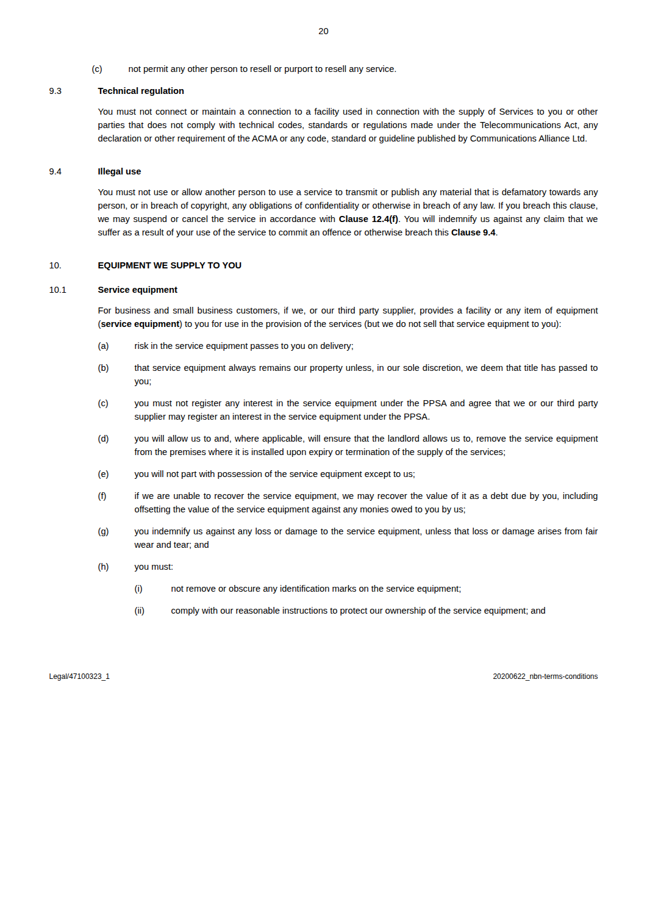20
(c)
not permit any other person to resell or purport to resell any service.
9.3
Technical regulation
You must not connect or maintain a connection to a facility used in connection with the supply of Services to you or other parties that does not comply with technical codes, standards or regulations made under the Telecommunications Act, any declaration or other requirement of the ACMA or any code, standard or guideline published by Communications Alliance Ltd.
9.4
Illegal use
You must not use or allow another person to use a service to transmit or publish any material that is defamatory towards any person, or in breach of copyright, any obligations of confidentiality or otherwise in breach of any law. If you breach this clause, we may suspend or cancel the service in accordance with Clause 12.4(f). You will indemnify us against any claim that we suffer as a result of your use of the service to commit an offence or otherwise breach this Clause 9.4.
10.
EQUIPMENT WE SUPPLY TO YOU
10.1
Service equipment
For business and small business customers, if we, or our third party supplier, provides a facility or any item of equipment (service equipment) to you for use in the provision of the services (but we do not sell that service equipment to you):
(a)
risk in the service equipment passes to you on delivery;
(b)
that service equipment always remains our property unless, in our sole discretion, we deem that title has passed to you;
(c)
you must not register any interest in the service equipment under the PPSA and agree that we or our third party supplier may register an interest in the service equipment under the PPSA.
(d)
you will allow us to and, where applicable, will ensure that the landlord allows us to, remove the service equipment from the premises where it is installed upon expiry or termination of the supply of the services;
(e)
you will not part with possession of the service equipment except to us;
(f)
if we are unable to recover the service equipment, we may recover the value of it as a debt due by you, including offsetting the value of the service equipment against any monies owed to you by us;
(g)
you indemnify us against any loss or damage to the service equipment, unless that loss or damage arises from fair wear and tear; and
(h)
you must:
(i)
not remove or obscure any identification marks on the service equipment;
(ii)
comply with our reasonable instructions to protect our ownership of the service equipment; and
Legal/47100323_1
20200622_nbn-terms-conditions